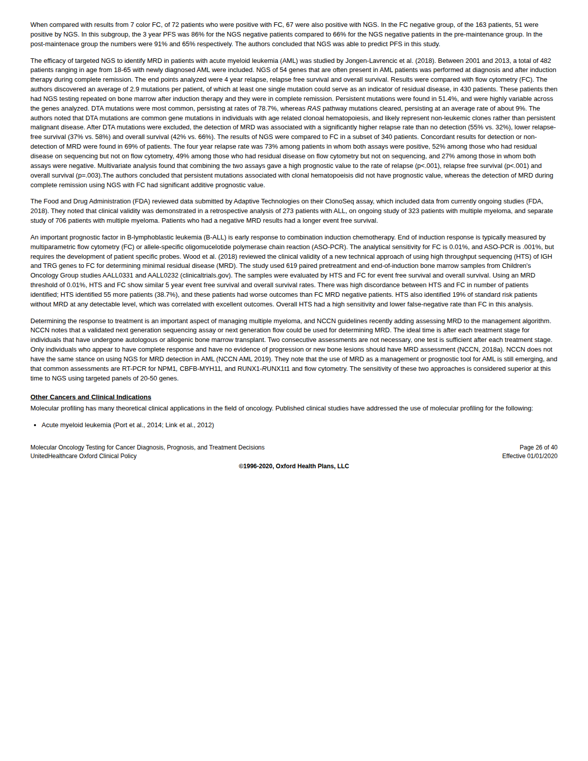When compared with results from 7 color FC, of 72 patients who were positive with FC, 67 were also positive with NGS. In the FC negative group, of the 163 patients, 51 were positive by NGS. In this subgroup, the 3 year PFS was 86% for the NGS negative patients compared to 66% for the NGS negative patients in the pre-maintenance group. In the post-maintenace group the numbers were 91% and 65% respectively. The authors concluded that NGS was able to predict PFS in this study.
The efficacy of targeted NGS to identify MRD in patients with acute myeloid leukemia (AML) was studied by Jongen-Lavrencic et al. (2018). Between 2001 and 2013, a total of 482 patients ranging in age from 18-65 with newly diagnosed AML were included. NGS of 54 genes that are often present in AML patients was performed at diagnosis and after induction therapy during complete remission. The end points analyzed were 4 year relapse, relapse free survival and overall survival. Results were compared with flow cytometry (FC). The authors discovered an average of 2.9 mutations per patient, of which at least one single mutation could serve as an indicator of residual disease, in 430 patients. These patients then had NGS testing repeated on bone marrow after induction therapy and they were in complete remission. Persistent mutations were found in 51.4%, and were highly variable across the genes analyzed. DTA mutations were most common, persisting at rates of 78.7%, whereas RAS pathway mutations cleared, persisting at an average rate of about 9%. The authors noted that DTA mutations are common gene mutations in individuals with age related clonoal hematopoiesis, and likely represent non-leukemic clones rather than persistent malignant disease. After DTA mutations were excluded, the detection of MRD was associated with a significantly higher relapse rate than no detection (55% vs. 32%), lower relapse-free survival (37% vs. 58%) and overall survival (42% vs. 66%). The results of NGS were compared to FC in a subset of 340 patients. Concordant results for detection or non-detection of MRD were found in 69% of patients. The four year relapse rate was 73% among patients in whom both assays were positive, 52% among those who had residual disease on sequencing but not on flow cytometry, 49% among those who had residual disease on flow cytometry but not on sequencing, and 27% among those in whom both assays were negative. Multivariate analysis found that combining the two assays gave a high prognostic value to the rate of relapse (p<.001), relapse free survival (p<.001) and overall survival (p=.003).The authors concluded that persistent mutations associated with clonal hematopoeisis did not have prognostic value, whereas the detection of MRD during complete remission using NGS with FC had significant additive prognostic value.
The Food and Drug Administration (FDA) reviewed data submitted by Adaptive Technologies on their ClonoSeq assay, which included data from currently ongoing studies (FDA, 2018). They noted that clinical validity was demonstrated in a retrospective analysis of 273 patients with ALL, on ongoing study of 323 patients with multiple myeloma, and separate study of 706 patients with multiple myeloma. Patients who had a negative MRD results had a longer event free survival.
An important prognostic factor in B-lymphoblastic leukemia (B-ALL) is early response to combination induction chemotherapy. End of induction response is typically measured by multiparametric flow cytometry (FC) or allele-specific oligomucelotide polymerase chain reaction (ASO-PCR). The analytical sensitivity for FC is 0.01%, and ASO-PCR is .001%, but requires the development of patient specific probes. Wood et al. (2018) reviewed the clinical validity of a new technical approach of using high throughput sequencing (HTS) of IGH and TRG genes to FC for determining minimal residual disease (MRD). The study used 619 paired pretreatment and end-of-induction bone marrow samples from Children's Oncology Group studies AALL0331 and AALL0232 (clinicaltrials.gov). The samples were evaluated by HTS and FC for event free survival and overall survival. Using an MRD threshold of 0.01%, HTS and FC show similar 5 year event free survival and overall survival rates. There was high discordance between HTS and FC in number of patients identified; HTS identified 55 more patients (38.7%), and these patients had worse outcomes than FC MRD negative patients. HTS also identified 19% of standard risk patients without MRD at any detectable level, which was correlated with excellent outcomes. Overall HTS had a high sensitivity and lower false-negative rate than FC in this analysis.
Determining the response to treatment is an important aspect of managing multiple myeloma, and NCCN guidelines recently adding assessing MRD to the management algorithm. NCCN notes that a validated next generation sequencing assay or next generation flow could be used for determining MRD. The ideal time is after each treatment stage for individuals that have undergone autologous or allogenic bone marrow transplant. Two consecutive assessments are not necessary, one test is sufficient after each treatment stage. Only individuals who appear to have complete response and have no evidence of progression or new bone lesions should have MRD assessment (NCCN, 2018a). NCCN does not have the same stance on using NGS for MRD detection in AML (NCCN AML 2019). They note that the use of MRD as a management or prognostic tool for AML is still emerging, and that common assessments are RT-PCR for NPM1, CBFB-MYH11, and RUNX1-RUNX1t1 and flow cytometry. The sensitivity of these two approaches is considered superior at this time to NGS using targeted panels of 20-50 genes.
Other Cancers and Clinical Indications
Molecular profiling has many theoretical clinical applications in the field of oncology. Published clinical studies have addressed the use of molecular profiling for the following:
Acute myeloid leukemia (Port et al., 2014; Link et al., 2012)
Molecular Oncology Testing for Cancer Diagnosis, Prognosis, and Treatment Decisions
UnitedHealthcare Oxford Clinical Policy
Page 26 of 40
Effective 01/01/2020
©1996-2020, Oxford Health Plans, LLC